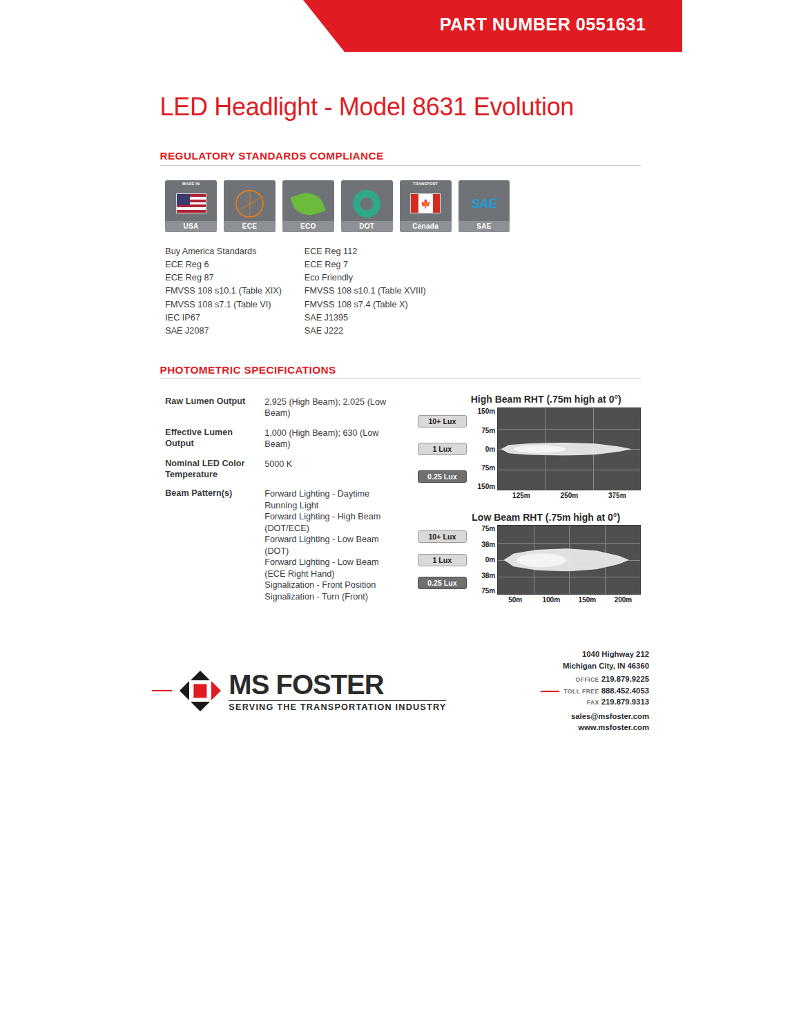PART NUMBER 0551631
LED Headlight - Model 8631 Evolution
Regulatory Standards Compliance
Made in
USA
ECE
ECO
DOT
Transport
🍁
Canada
SAE
SAE
Buy America Standards ECE Reg 112 ECE Reg 6 ECE Reg 7 ECE Reg 87 Eco Friendly FMVSS 108 s10.1 (Table XIX) FMVSS 108 s10.1 (Table XVIII) FMVSS 108 s7.1 (Table VI) FMVSS 108 s7.4 (Table X) IEC IP67 SAE J1395 SAE J2087 SAE J222
Photometric Specifications
| Raw Lumen Output | 2,925 (High Beam); 2,025 (Low Beam) |
| Effective Lumen Output | 1,000 (High Beam); 630 (Low Beam) |
| Nominal LED Color Temperature | 5000 K |
| Beam Pattern(s) | Forward Lighting - Daytime Running Light Forward Lighting - High Beam (DOT/ECE) Forward Lighting - Low Beam (DOT) Forward Lighting - Low Beam (ECE Right Hand) Signalization - Front Position Signalization - Turn (Front) |
High Beam RHT (.75m high at 0°)
10+ Lux
1 Lux
0.25 Lux
150m 75m 0m 75m 150m
125m 250m 375m
Low Beam RHT (.75m high at 0°)
10+ Lux
1 Lux
0.25 Lux
75m 38m 0m 38m 75m
50m 100m 150m 200m
MS FOSTER
SERVING THE TRANSPORTATION INDUSTRY
1040 Highway 212
Michigan City, IN 46360
OFFICE 219.879.9225
TOLL FREE 888.452.4053
FAX 219.879.9313
sales@msfoster.com
www.msfoster.com